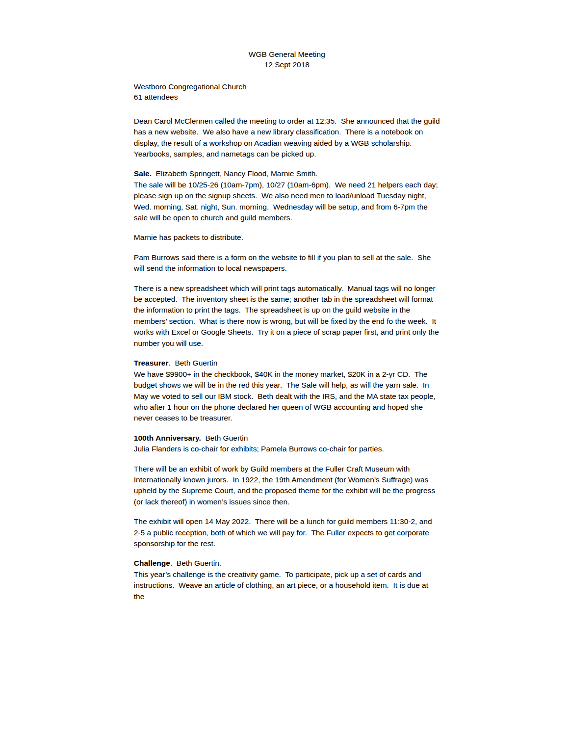WGB General Meeting
12 Sept 2018
Westboro Congregational Church
61 attendees
Dean Carol McClennen called the meeting to order at 12:35. She announced that the guild has a new website. We also have a new library classification. There is a notebook on display, the result of a workshop on Acadian weaving aided by a WGB scholarship. Yearbooks, samples, and nametags can be picked up.
Sale. Elizabeth Springett, Nancy Flood, Marnie Smith.
The sale will be 10/25-26 (10am-7pm), 10/27 (10am-6pm). We need 21 helpers each day; please sign up on the signup sheets. We also need men to load/unload Tuesday night, Wed. morning, Sat. night, Sun. morning. Wednesday will be setup, and from 6-7pm the sale will be open to church and guild members.
Marnie has packets to distribute.
Pam Burrows said there is a form on the website to fill if you plan to sell at the sale. She will send the information to local newspapers.
There is a new spreadsheet which will print tags automatically. Manual tags will no longer be accepted. The inventory sheet is the same; another tab in the spreadsheet will format the information to print the tags. The spreadsheet is up on the guild website in the members’ section. What is there now is wrong, but will be fixed by the end fo the week. It works with Excel or Google Sheets. Try it on a piece of scrap paper first, and print only the number you will use.
Treasurer. Beth Guertin
We have $9900+ in the checkbook, $40K in the money market, $20K in a 2-yr CD. The budget shows we will be in the red this year. The Sale will help, as will the yarn sale. In May we voted to sell our IBM stock. Beth dealt with the IRS, and the MA state tax people, who after 1 hour on the phone declared her queen of WGB accounting and hoped she never ceases to be treasurer.
100th Anniversary. Beth Guertin
Julia Flanders is co-chair for exhibits; Pamela Burrows co-chair for parties.
There will be an exhibit of work by Guild members at the Fuller Craft Museum with Internationally known jurors. In 1922, the 19th Amendment (for Women’s Suffrage) was upheld by the Supreme Court, and the proposed theme for the exhibit will be the progress (or lack thereof) in women’s issues since then.
The exhibit will open 14 May 2022. There will be a lunch for guild members 11:30-2, and 2-5 a public reception, both of which we will pay for. The Fuller expects to get corporate sponsorship for the rest.
Challenge. Beth Guertin.
This year’s challenge is the creativity game. To participate, pick up a set of cards and instructions. Weave an article of clothing, an art piece, or a household item. It is due at the